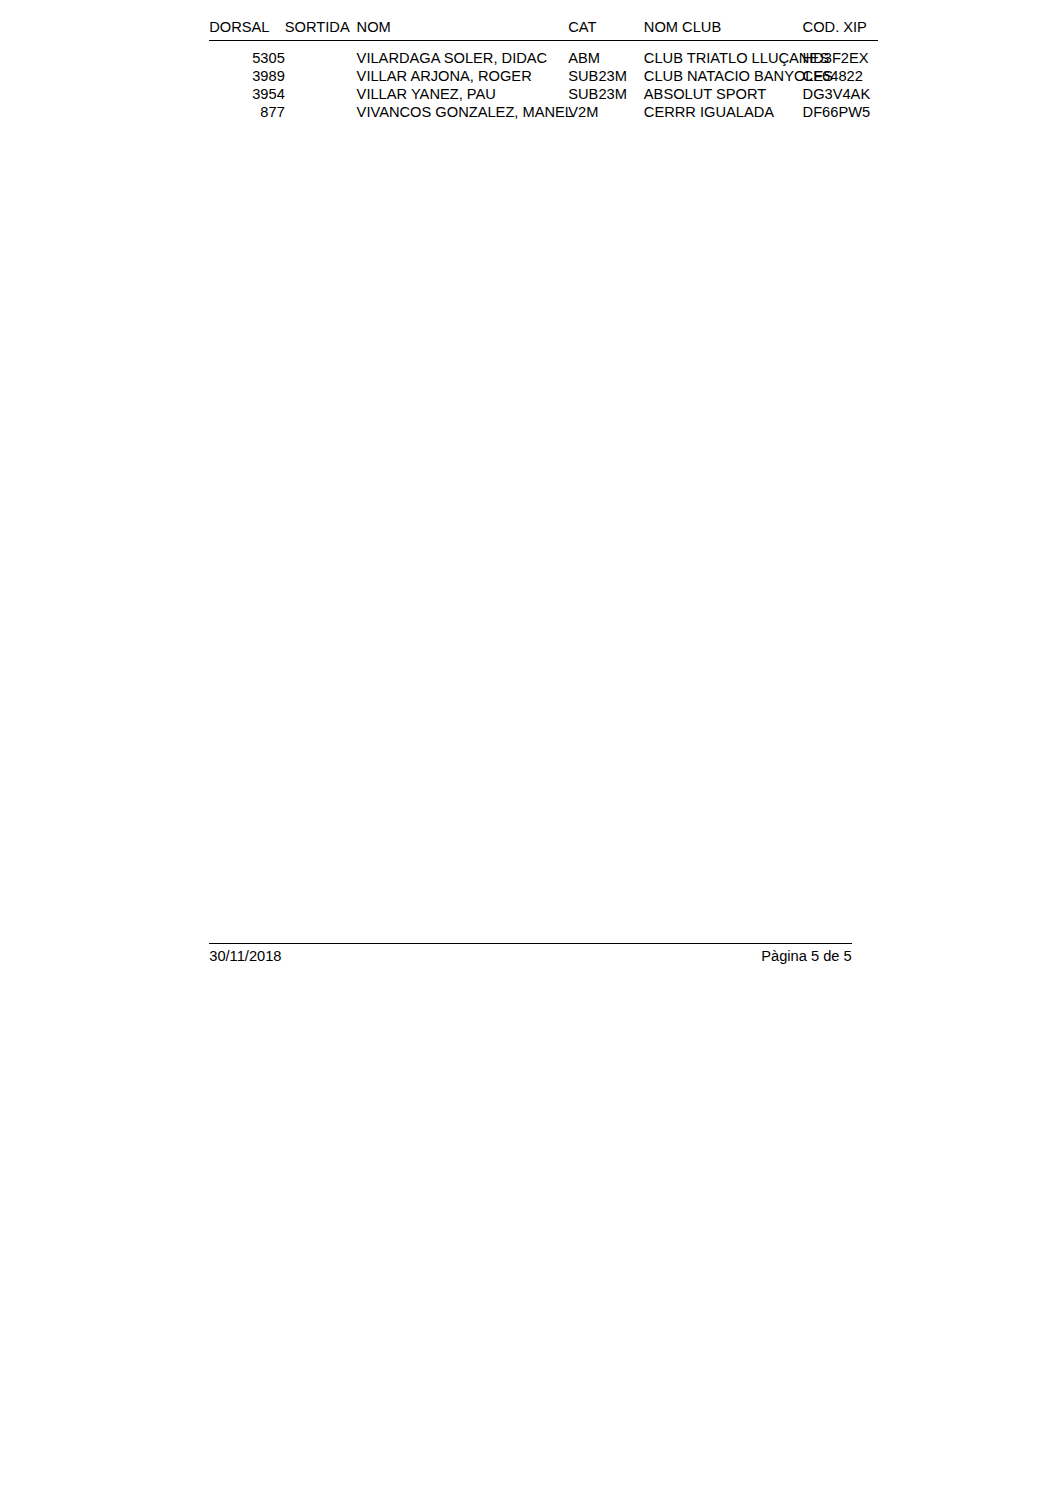| DORSAL | SORTIDA | NOM | CAT | NOM CLUB | COD. XIP |
| --- | --- | --- | --- | --- | --- |
| 5305 | | VILARDAGA SOLER, DIDAC | ABM | CLUB TRIATLO LLUÇANES | HD3F2EX |
| 3989 | | VILLAR ARJONA, ROGER | SUB23M | CLUB NATACIO BANYOLES | CF64822 |
| 3954 | | VILLAR YANEZ, PAU | SUB23M | ABSOLUT SPORT | DG3V4AK |
| 877 | | VIVANCOS GONZALEZ, MANEL | V2M | CERRR IGUALADA | DF66PW5 |
30/11/2018 Pàgina 5 de 5